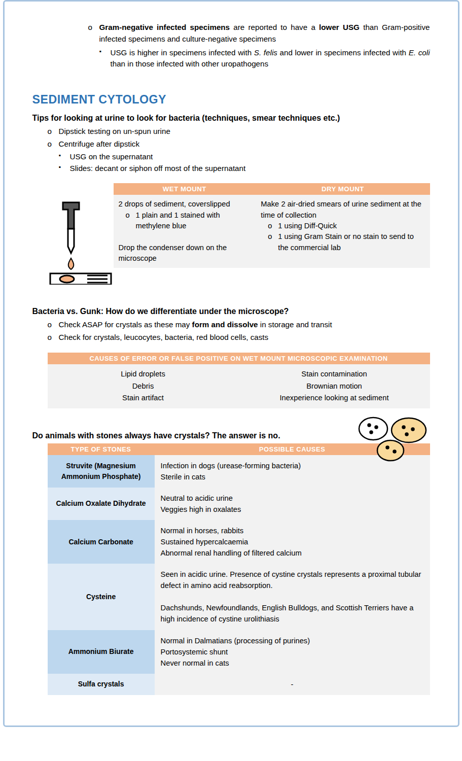Gram-negative infected specimens are reported to have a lower USG than Gram-positive infected specimens and culture-negative specimens
USG is higher in specimens infected with S. felis and lower in specimens infected with E. coli than in those infected with other uropathogens
SEDIMENT CYTOLOGY
Tips for looking at urine to look for bacteria (techniques, smear techniques etc.)
Dipstick testing on un-spun urine
Centrifuge after dipstick
USG on the supernatant
Slides: decant or siphon off most of the supernatant
| WET MOUNT | DRY MOUNT |
| --- | --- |
| 2 drops of sediment, coverslipped 1 plain and 1 stained with methylene blue Drop the condenser down on the microscope | Make 2 air-dried smears of urine sediment at the time of collection 1 using Diff-Quick 1 using Gram Stain or no stain to send to the commercial lab |
Bacteria vs. Gunk: How do we differentiate under the microscope?
Check ASAP for crystals as these may form and dissolve in storage and transit
Check for crystals, leucocytes, bacteria, red blood cells, casts
| CAUSES OF ERROR OR FALSE POSITIVE ON WET MOUNT MICROSCOPIC EXAMINATION |
| --- |
| Lipid droplets Debris Stain artifact | Stain contamination Brownian motion Inexperience looking at sediment |
Do animals with stones always have crystals? The answer is no.
| TYPE OF STONES | POSSIBLE CAUSES |
| --- | --- |
| Struvite (Magnesium Ammonium Phosphate) | Infection in dogs (urease-forming bacteria) Sterile in cats |
| Calcium Oxalate Dihydrate | Neutral to acidic urine Veggies high in oxalates |
| Calcium Carbonate | Normal in horses, rabbits Sustained hypercalcaemia Abnormal renal handling of filtered calcium |
| Cysteine | Seen in acidic urine. Presence of cystine crystals represents a proximal tubular defect in amino acid reabsorption. Dachshunds, Newfoundlands, English Bulldogs, and Scottish Terriers have a high incidence of cystine urolithiasis |
| Ammonium Biurate | Normal in Dalmatians (processing of purines) Portosystemic shunt Never normal in cats |
| Sulfa crystals | - |